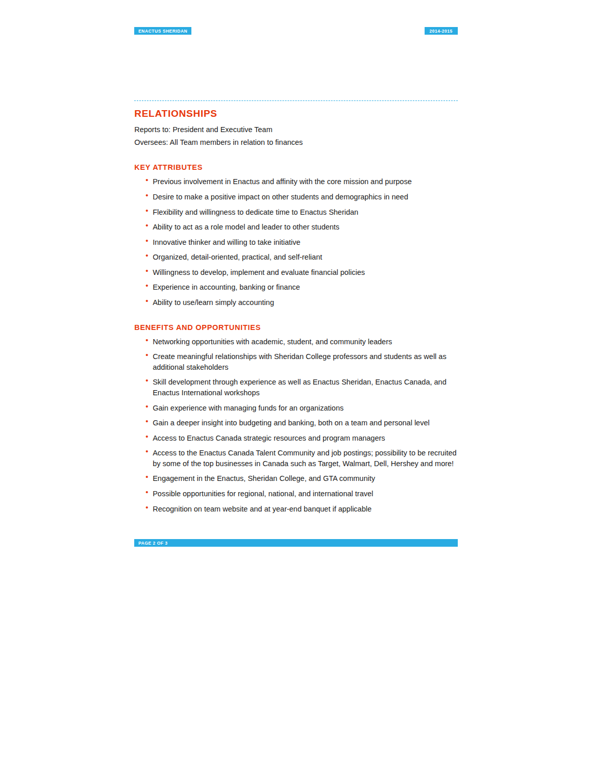Enactus Sheridan
2014-2015
Relationships
Reports to: President and Executive Team
Oversees: All Team members in relation to finances
Key Attributes
Previous involvement in Enactus and affinity with the core mission and purpose
Desire to make a positive impact on other students and demographics in need
Flexibility and willingness to dedicate time to Enactus Sheridan
Ability to act as a role model and leader to other students
Innovative thinker and willing to take initiative
Organized, detail-oriented, practical, and self-reliant
Willingness to develop, implement and evaluate financial policies
Experience in accounting, banking or finance
Ability to use/learn simply accounting
Benefits and Opportunities
Networking opportunities with academic, student, and community leaders
Create meaningful relationships with Sheridan College professors and students as well as additional stakeholders
Skill development through experience as well as Enactus Sheridan, Enactus Canada, and Enactus International workshops
Gain experience with managing funds for an organizations
Gain a deeper insight into budgeting and banking, both on a team and personal level
Access to Enactus Canada strategic resources and program managers
Access to the Enactus Canada Talent Community and job postings; possibility to be recruited by some of the top businesses in Canada such as Target, Walmart, Dell, Hershey and more!
Engagement in the Enactus, Sheridan College, and GTA community
Possible opportunities for regional, national, and international travel
Recognition on team website and at year-end banquet if applicable
Page 2 of 3